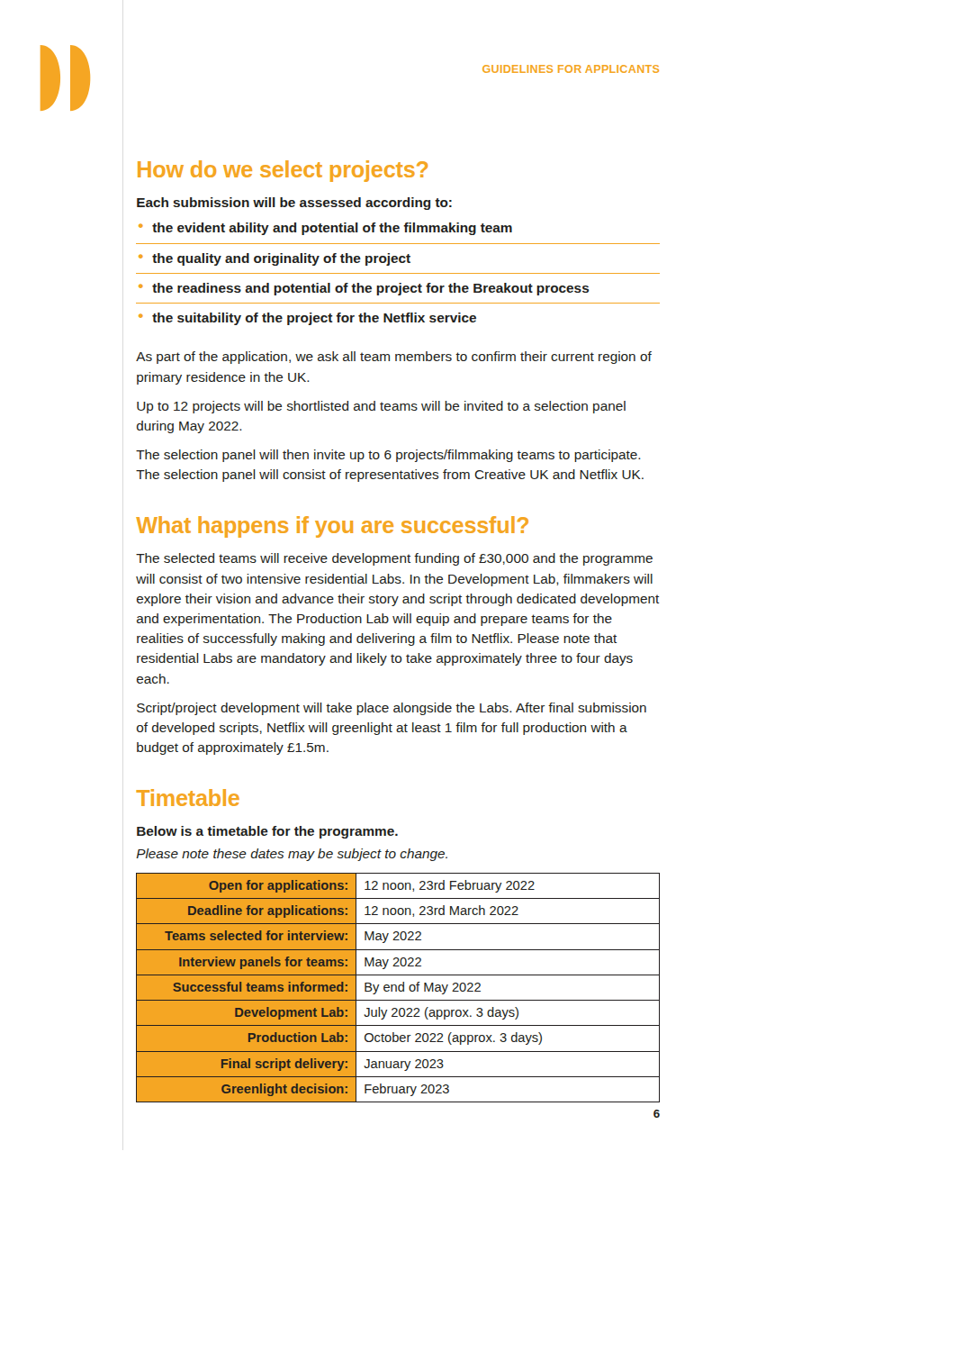GUIDELINES FOR APPLICANTS
How do we select projects?
Each submission will be assessed according to:
the evident ability and potential of the filmmaking team
the quality and originality of the project
the readiness and potential of the project for the Breakout process
the suitability of the project for the Netflix service
As part of the application, we ask all team members to confirm their current region of primary residence in the UK.
Up to 12 projects will be shortlisted and teams will be invited to a selection panel during May 2022.
The selection panel will then invite up to 6 projects/filmmaking teams to participate. The selection panel will consist of representatives from Creative UK and Netflix UK.
What happens if you are successful?
The selected teams will receive development funding of £30,000 and the programme will consist of two intensive residential Labs. In the Development Lab, filmmakers will explore their vision and advance their story and script through dedicated development and experimentation. The Production Lab will equip and prepare teams for the realities of successfully making and delivering a film to Netflix. Please note that residential Labs are mandatory and likely to take approximately three to four days each.
Script/project development will take place alongside the Labs. After final submission of developed scripts, Netflix will greenlight at least 1 film for full production with a budget of approximately £1.5m.
Timetable
Below is a timetable for the programme.
Please note these dates may be subject to change.
| Open for applications: | 12 noon, 23rd February 2022 |
| Deadline for applications: | 12 noon, 23rd March 2022 |
| Teams selected for interview: | May 2022 |
| Interview panels for teams: | May 2022 |
| Successful teams informed: | By end of May 2022 |
| Development Lab: | July 2022 (approx. 3 days) |
| Production Lab: | October 2022 (approx. 3 days) |
| Final script delivery: | January 2023 |
| Greenlight decision: | February 2023 |
6